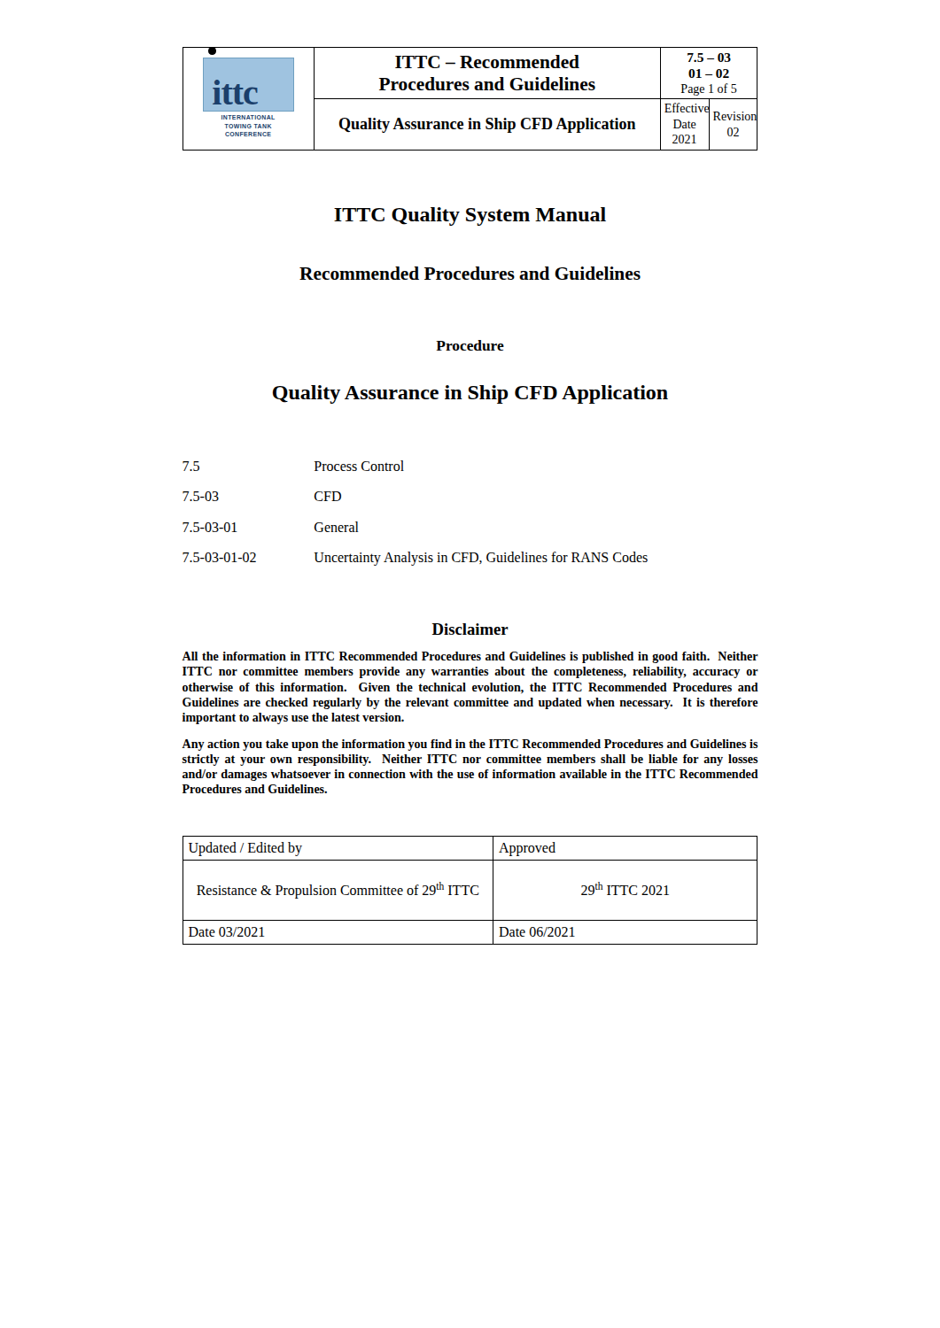| ittc INTERNATIONAL TOWING TANK CONFERENCE | ITTC – Recommended Procedures and Guidelines | 7.5 – 03 01 – 02 Page 1 of 5 |
| Quality Assurance in Ship CFD Application | Effective Date 2021 | Revision 02 |
ITTC Quality System Manual
Recommended Procedures and Guidelines
Procedure
Quality Assurance in Ship CFD Application
| 7.5 | Process Control |
| 7.5-03 | CFD |
| 7.5-03-01 | General |
| 7.5-03-01-02 | Uncertainty Analysis in CFD, Guidelines for RANS Codes |
Disclaimer
All the information in ITTC Recommended Procedures and Guidelines is published in good faith. Neither ITTC nor committee members provide any warranties about the completeness, reliability, accuracy or otherwise of this information. Given the technical evolution, the ITTC Recommended Procedures and Guidelines are checked regularly by the relevant committee and updated when necessary. It is therefore important to always use the latest version.
Any action you take upon the information you find in the ITTC Recommended Procedures and Guidelines is strictly at your own responsibility. Neither ITTC nor committee members shall be liable for any losses and/or damages whatsoever in connection with the use of information available in the ITTC Recommended Procedures and Guidelines.
| Updated / Edited by | Approved |
| Resistance & Propulsion Committee of 29 th ITTC | 29 th ITTC 2021 |
| Date 03/2021 | Date 06/2021 |